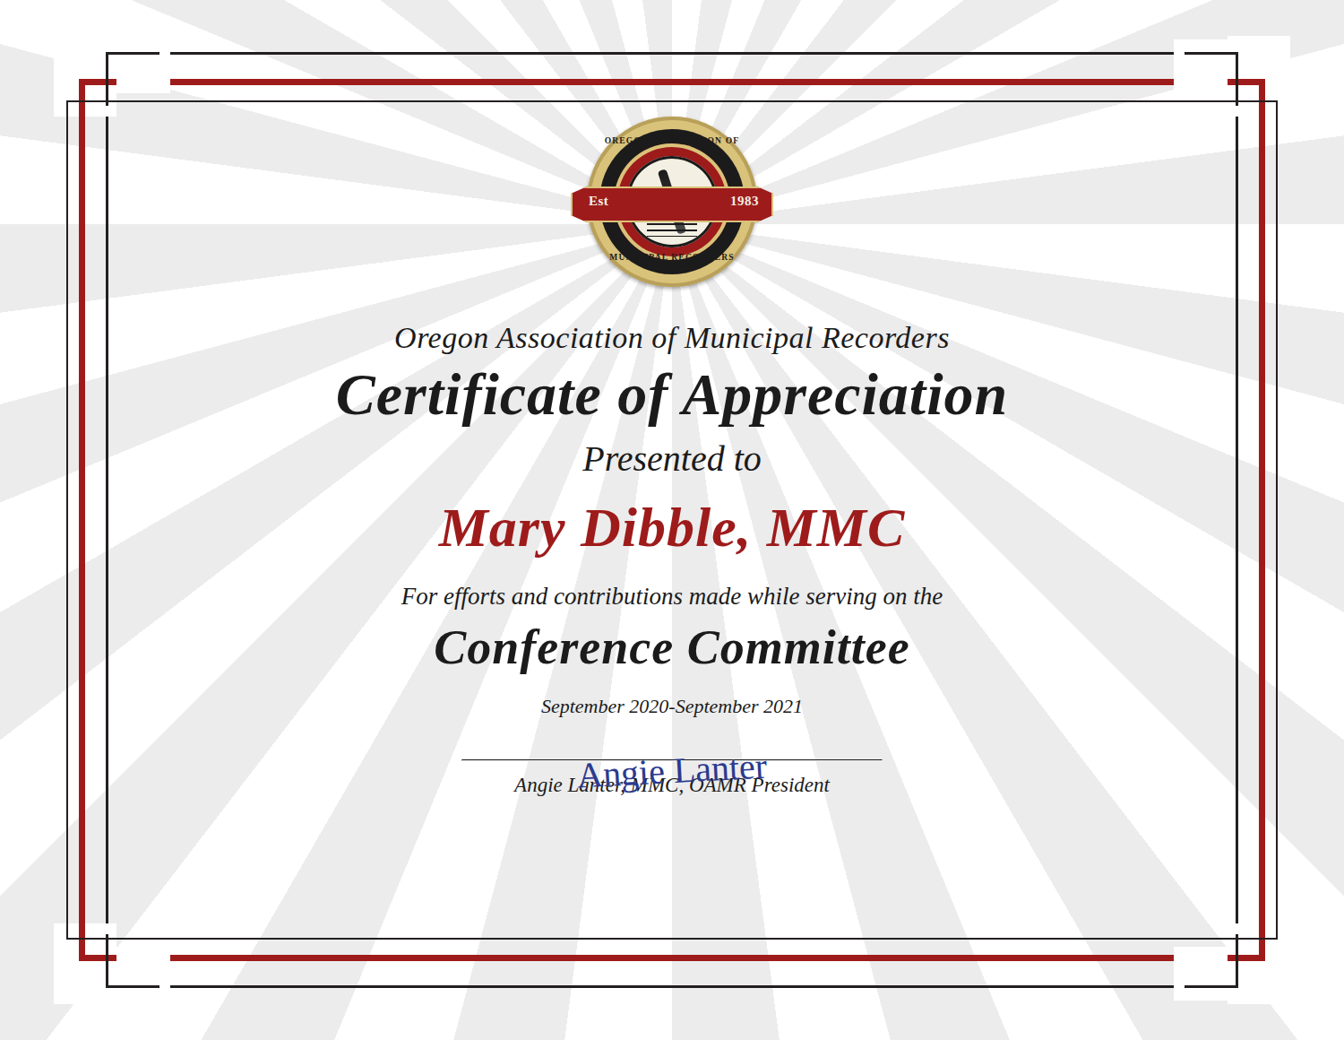Oregon Association of
Est
1983
Municipal Recorders
Oregon Association of Municipal Recorders
Certificate of Appreciation
Presented to
Mary Dibble, MMC
For efforts and contributions made while serving on the
Conference Committee
September 2020-September 2021
Angie Lanter
Angie Lanter, MMC, OAMR President